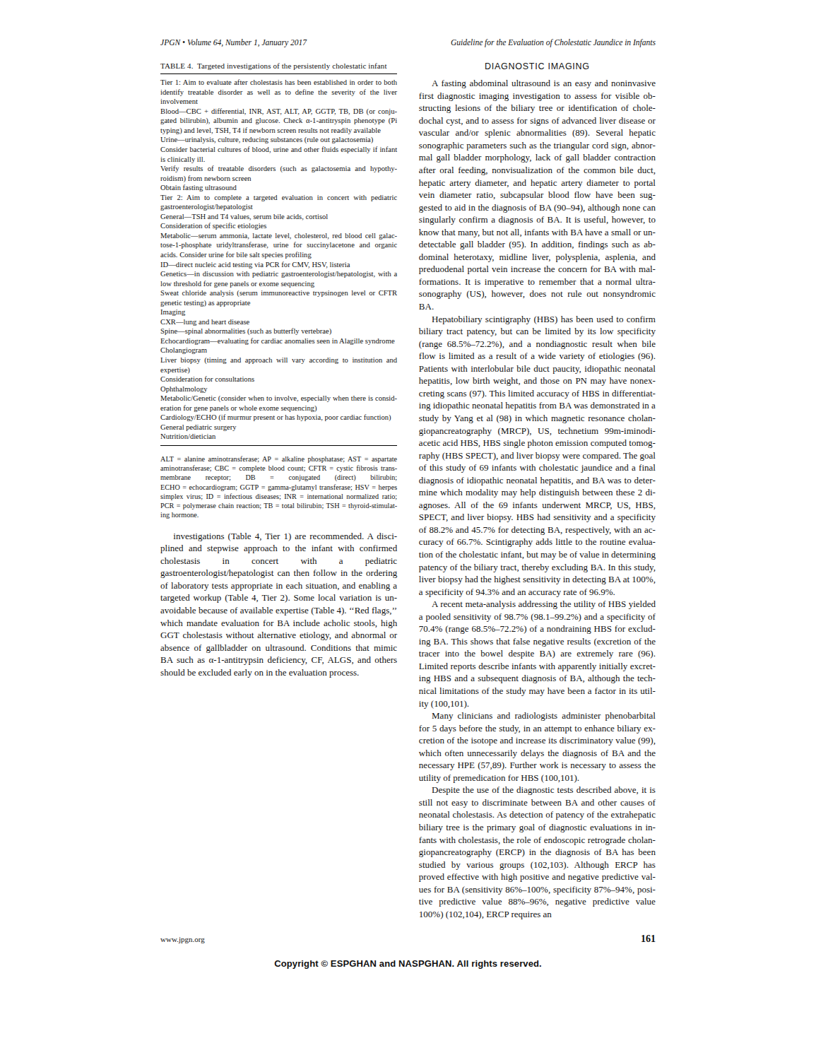JPGN • Volume 64, Number 1, January 2017
Guideline for the Evaluation of Cholestatic Jaundice in Infants
TABLE 4. Targeted investigations of the persistently cholestatic infant
| Tier 1: Aim to evaluate after cholestasis has been established in order to both identify treatable disorder as well as to define the severity of the liver involvement |
| Blood—CBC + differential, INR, AST, ALT, AP, GGTP, TB, DB (or conjugated bilirubin), albumin and glucose. Check α-1-antitryspin phenotype (Pi typing) and level, TSH, T4 if newborn screen results not readily available |
| Urine—urinalysis, culture, reducing substances (rule out galactosemia) |
| Consider bacterial cultures of blood, urine and other fluids especially if infant is clinically ill. |
| Verify results of treatable disorders (such as galactosemia and hypothyroidism) from newborn screen |
| Obtain fasting ultrasound |
| Tier 2: Aim to complete a targeted evaluation in concert with pediatric gastroenterologist/hepatologist |
| General—TSH and T4 values, serum bile acids, cortisol |
| Consideration of specific etiologies |
| Metabolic—serum ammonia, lactate level, cholesterol, red blood cell galactose-1-phosphate uridyltransferase, urine for succinylacetone and organic acids. Consider urine for bile salt species profiling |
| ID—direct nucleic acid testing via PCR for CMV, HSV, listeria |
| Genetics—in discussion with pediatric gastroenterologist/hepatologist, with a low threshold for gene panels or exome sequencing |
| Sweat chloride analysis (serum immunoreactive trypsinogen level or CFTR genetic testing) as appropriate |
| Imaging |
| CXR—lung and heart disease |
| Spine—spinal abnormalities (such as butterfly vertebrae) |
| Echocardiogram—evaluating for cardiac anomalies seen in Alagille syndrome |
| Cholangiogram |
| Liver biopsy (timing and approach will vary according to institution and expertise) |
| Consideration for consultations |
| Ophthalmology |
| Metabolic/Genetic (consider when to involve, especially when there is consideration for gene panels or whole exome sequencing) |
| Cardiology/ECHO (if murmur present or has hypoxia, poor cardiac function) |
| General pediatric surgery |
| Nutrition/dietician |
ALT = alanine aminotransferase; AP = alkaline phosphatase; AST = aspartate aminotransferase; CBC = complete blood count; CFTR = cystic fibrosis trans-membrane receptor; DB = conjugated (direct) bilirubin; ECHO = echocardiogram; GGTP = gamma-glutamyl transferase; HSV = herpes simplex virus; ID = infectious diseases; INR = international normalized ratio; PCR = polymerase chain reaction; TB = total bilirubin; TSH = thyroid-stimulating hormone.
investigations (Table 4, Tier 1) are recommended. A disciplined and stepwise approach to the infant with confirmed cholestasis in concert with a pediatric gastroenterologist/hepatologist can then follow in the ordering of laboratory tests appropriate in each situation, and enabling a targeted workup (Table 4, Tier 2). Some local variation is unavoidable because of available expertise (Table 4). ‘‘Red flags,’’ which mandate evaluation for BA include acholic stools, high GGT cholestasis without alternative etiology, and abnormal or absence of gallbladder on ultrasound. Conditions that mimic BA such as α-1-antitrypsin deficiency, CF, ALGS, and others should be excluded early on in the evaluation process.
Diagnostic Imaging
A fasting abdominal ultrasound is an easy and noninvasive first diagnostic imaging investigation to assess for visible obstructing lesions of the biliary tree or identification of choledochal cyst, and to assess for signs of advanced liver disease or vascular and/or splenic abnormalities (89). Several hepatic sonographic parameters such as the triangular cord sign, abnormal gall bladder morphology, lack of gall bladder contraction after oral feeding, nonvisualization of the common bile duct, hepatic artery diameter, and hepatic artery diameter to portal vein diameter ratio, subcapsular blood flow have been suggested to aid in the diagnosis of BA (90–94), although none can singularly confirm a diagnosis of BA. It is useful, however, to know that many, but not all, infants with BA have a small or undetectable gall bladder (95). In addition, findings such as abdominal heterotaxy, midline liver, polysplenia, asplenia, and preduodenal portal vein increase the concern for BA with malformations. It is imperative to remember that a normal ultrasonography (US), however, does not rule out nonsyndromic BA.
Hepatobiliary scintigraphy (HBS) has been used to confirm biliary tract patency, but can be limited by its low specificity (range 68.5%–72.2%), and a nondiagnostic result when bile flow is limited as a result of a wide variety of etiologies (96). Patients with interlobular bile duct paucity, idiopathic neonatal hepatitis, low birth weight, and those on PN may have nonexcreting scans (97). This limited accuracy of HBS in differentiating idiopathic neonatal hepatitis from BA was demonstrated in a study by Yang et al (98) in which magnetic resonance cholangiopancreatography (MRCP), US, technetium 99m-iminodiacetic acid HBS, HBS single photon emission computed tomography (HBS SPECT), and liver biopsy were compared. The goal of this study of 69 infants with cholestatic jaundice and a final diagnosis of idiopathic neonatal hepatitis, and BA was to determine which modality may help distinguish between these 2 diagnoses. All of the 69 infants underwent MRCP, US, HBS, SPECT, and liver biopsy. HBS had sensitivity and a specificity of 88.2% and 45.7% for detecting BA, respectively, with an accuracy of 66.7%. Scintigraphy adds little to the routine evaluation of the cholestatic infant, but may be of value in determining patency of the biliary tract, thereby excluding BA. In this study, liver biopsy had the highest sensitivity in detecting BA at 100%, a specificity of 94.3% and an accuracy rate of 96.9%.
A recent meta-analysis addressing the utility of HBS yielded a pooled sensitivity of 98.7% (98.1–99.2%) and a specificity of 70.4% (range 68.5%–72.2%) of a nondraining HBS for excluding BA. This shows that false negative results (excretion of the tracer into the bowel despite BA) are extremely rare (96). Limited reports describe infants with apparently initially excreting HBS and a subsequent diagnosis of BA, although the technical limitations of the study may have been a factor in its utility (100,101).
Many clinicians and radiologists administer phenobarbital for 5 days before the study, in an attempt to enhance biliary excretion of the isotope and increase its discriminatory value (99), which often unnecessarily delays the diagnosis of BA and the necessary HPE (57,89). Further work is necessary to assess the utility of premedication for HBS (100,101).
Despite the use of the diagnostic tests described above, it is still not easy to discriminate between BA and other causes of neonatal cholestasis. As detection of patency of the extrahepatic biliary tree is the primary goal of diagnostic evaluations in infants with cholestasis, the role of endoscopic retrograde cholangiopancreatography (ERCP) in the diagnosis of BA has been studied by various groups (102,103). Although ERCP has proved effective with high positive and negative predictive values for BA (sensitivity 86%–100%, specificity 87%–94%, positive predictive value 88%–96%, negative predictive value 100%) (102,104), ERCP requires an
www.jpgn.org
161
Copyright © ESPGHAN and NASPGHAN. All rights reserved.